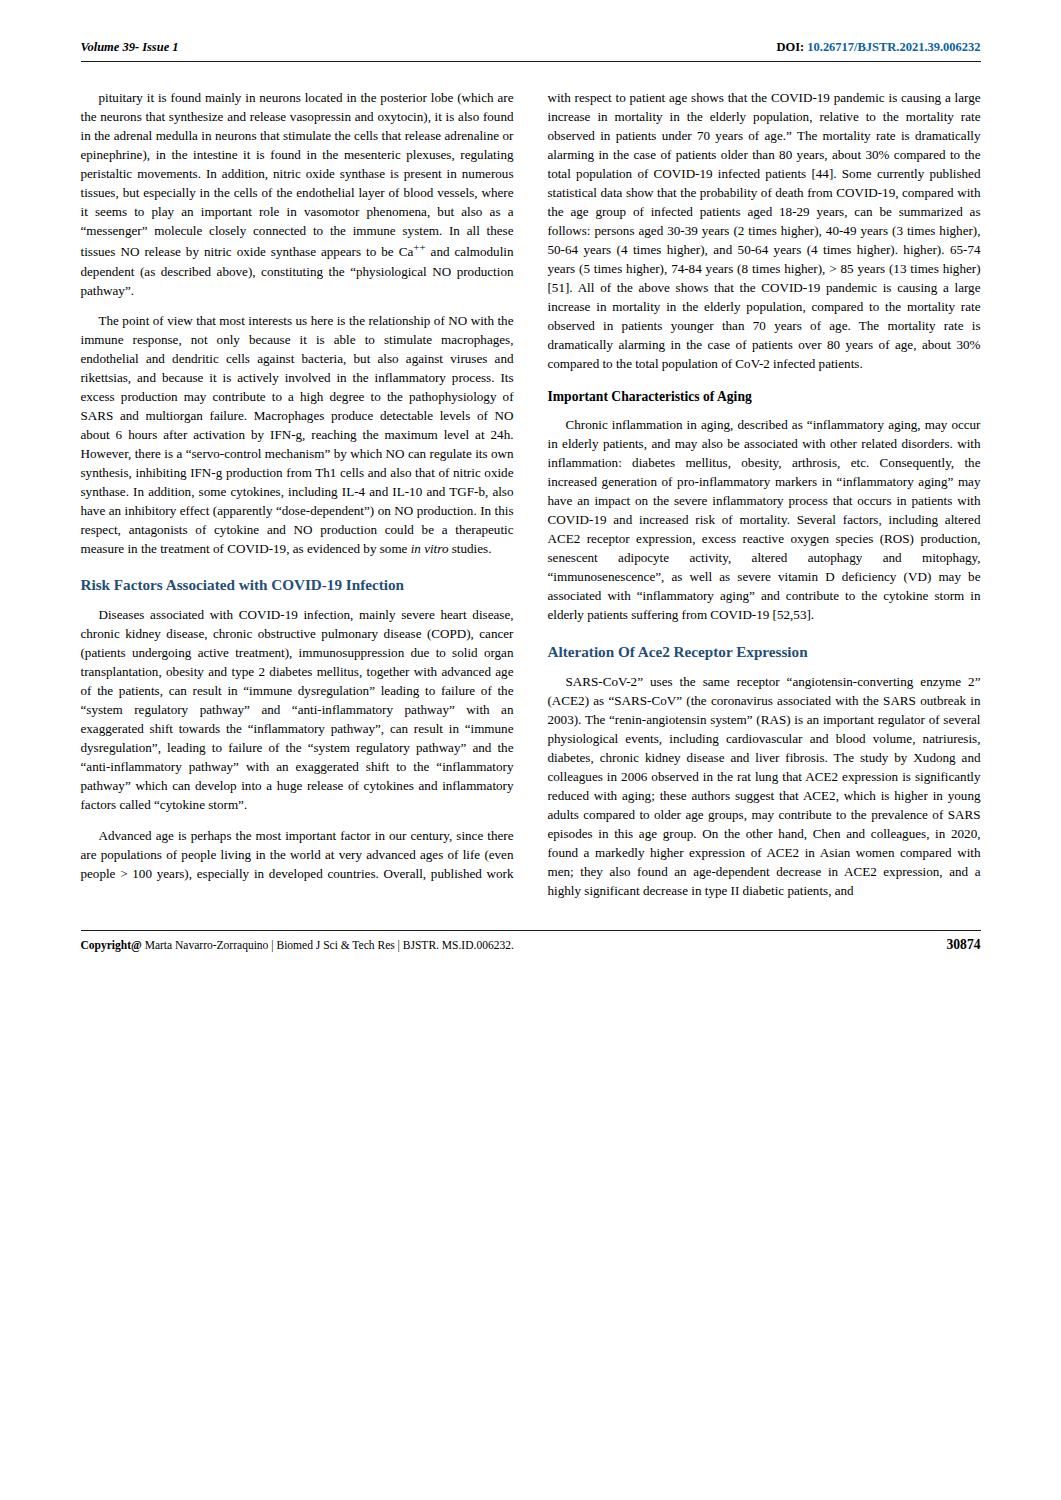Volume 39- Issue 1
DOI: 10.26717/BJSTR.2021.39.006232
pituitary it is found mainly in neurons located in the posterior lobe (which are the neurons that synthesize and release vasopressin and oxytocin), it is also found in the adrenal medulla in neurons that stimulate the cells that release adrenaline or epinephrine), in the intestine it is found in the mesenteric plexuses, regulating peristaltic movements. In addition, nitric oxide synthase is present in numerous tissues, but especially in the cells of the endothelial layer of blood vessels, where it seems to play an important role in vasomotor phenomena, but also as a “messenger” molecule closely connected to the immune system. In all these tissues NO release by nitric oxide synthase appears to be Ca++ and calmodulin dependent (as described above), constituting the “physiological NO production pathway”.
The point of view that most interests us here is the relationship of NO with the immune response, not only because it is able to stimulate macrophages, endothelial and dendritic cells against bacteria, but also against viruses and rikettsias, and because it is actively involved in the inflammatory process. Its excess production may contribute to a high degree to the pathophysiology of SARS and multiorgan failure. Macrophages produce detectable levels of NO about 6 hours after activation by IFN-g, reaching the maximum level at 24h. However, there is a “servo-control mechanism” by which NO can regulate its own synthesis, inhibiting IFN-g production from Th1 cells and also that of nitric oxide synthase. In addition, some cytokines, including IL-4 and IL-10 and TGF-b, also have an inhibitory effect (apparently “dose-dependent”) on NO production. In this respect, antagonists of cytokine and NO production could be a therapeutic measure in the treatment of COVID-19, as evidenced by some in vitro studies.
Risk Factors Associated with COVID-19 Infection
Diseases associated with COVID-19 infection, mainly severe heart disease, chronic kidney disease, chronic obstructive pulmonary disease (COPD), cancer (patients undergoing active treatment), immunosuppression due to solid organ transplantation, obesity and type 2 diabetes mellitus, together with advanced age of the patients, can result in “immune dysregulation” leading to failure of the “system regulatory pathway” and “anti-inflammatory pathway” with an exaggerated shift towards the “inflammatory pathway”, can result in “immune dysregulation”, leading to failure of the “system regulatory pathway” and the “anti-inflammatory pathway” with an exaggerated shift to the “inflammatory pathway” which can develop into a huge release of cytokines and inflammatory factors called “cytokine storm”.
Advanced age is perhaps the most important factor in our century, since there are populations of people living in the world at very advanced ages of life (even people > 100 years), especially in developed countries. Overall, published work with respect to patient age shows that the COVID-19 pandemic is causing a large increase in mortality in the elderly population, relative to the mortality rate observed in patients under 70 years of age.” The mortality rate is dramatically alarming in the case of patients older than 80 years, about 30% compared to the total population of COVID-19 infected patients [44]. Some currently published statistical data show that the probability of death from COVID-19, compared with the age group of infected patients aged 18-29 years, can be summarized as follows: persons aged 30-39 years (2 times higher), 40-49 years (3 times higher), 50-64 years (4 times higher), and 50-64 years (4 times higher). higher). 65-74 years (5 times higher), 74-84 years (8 times higher), > 85 years (13 times higher) [51]. All of the above shows that the COVID-19 pandemic is causing a large increase in mortality in the elderly population, compared to the mortality rate observed in patients younger than 70 years of age. The mortality rate is dramatically alarming in the case of patients over 80 years of age, about 30% compared to the total population of CoV-2 infected patients.
Important Characteristics of Aging
Chronic inflammation in aging, described as “inflammatory aging, may occur in elderly patients, and may also be associated with other related disorders. with inflammation: diabetes mellitus, obesity, arthrosis, etc. Consequently, the increased generation of pro-inflammatory markers in “inflammatory aging” may have an impact on the severe inflammatory process that occurs in patients with COVID-19 and increased risk of mortality. Several factors, including altered ACE2 receptor expression, excess reactive oxygen species (ROS) production, senescent adipocyte activity, altered autophagy and mitophagy, “immunosenescence”, as well as severe vitamin D deficiency (VD) may be associated with “inflammatory aging” and contribute to the cytokine storm in elderly patients suffering from COVID-19 [52,53].
Alteration Of Ace2 Receptor Expression
SARS-CoV-2” uses the same receptor “angiotensin-converting enzyme 2” (ACE2) as “SARS-CoV” (the coronavirus associated with the SARS outbreak in 2003). The “renin-angiotensin system” (RAS) is an important regulator of several physiological events, including cardiovascular and blood volume, natriuresis, diabetes, chronic kidney disease and liver fibrosis. The study by Xudong and colleagues in 2006 observed in the rat lung that ACE2 expression is significantly reduced with aging; these authors suggest that ACE2, which is higher in young adults compared to older age groups, may contribute to the prevalence of SARS episodes in this age group. On the other hand, Chen and colleagues, in 2020, found a markedly higher expression of ACE2 in Asian women compared with men; they also found an age-dependent decrease in ACE2 expression, and a highly significant decrease in type II diabetic patients, and
Copyright@ Marta Navarro-Zorraquino | Biomed J Sci & Tech Res | BJSTR. MS.ID.006232.
30874